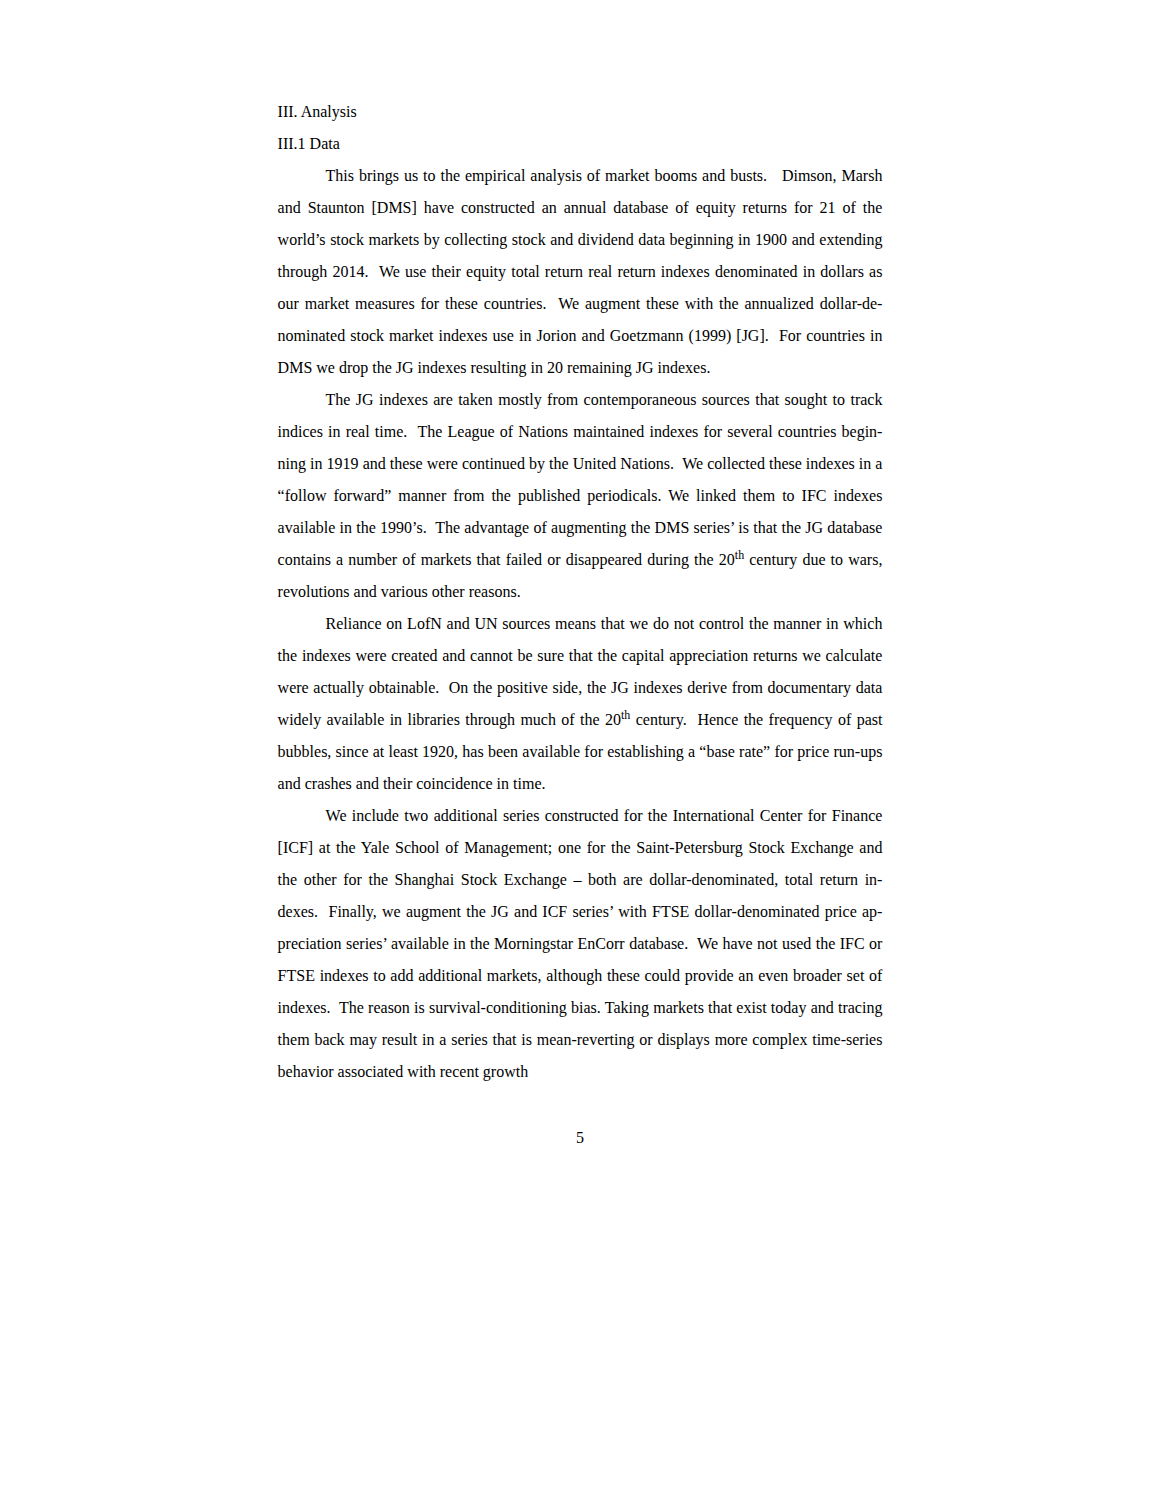III. Analysis
III.1 Data
This brings us to the empirical analysis of market booms and busts. Dimson, Marsh and Staunton [DMS] have constructed an annual database of equity returns for 21 of the world’s stock markets by collecting stock and dividend data beginning in 1900 and extending through 2014. We use their equity total return real return indexes denominated in dollars as our market measures for these countries. We augment these with the annualized dollar-denominated stock market indexes use in Jorion and Goetzmann (1999) [JG]. For countries in DMS we drop the JG indexes resulting in 20 remaining JG indexes.
The JG indexes are taken mostly from contemporaneous sources that sought to track indices in real time. The League of Nations maintained indexes for several countries beginning in 1919 and these were continued by the United Nations. We collected these indexes in a “follow forward” manner from the published periodicals. We linked them to IFC indexes available in the 1990’s. The advantage of augmenting the DMS series’ is that the JG database contains a number of markets that failed or disappeared during the 20th century due to wars, revolutions and various other reasons.
Reliance on LofN and UN sources means that we do not control the manner in which the indexes were created and cannot be sure that the capital appreciation returns we calculate were actually obtainable. On the positive side, the JG indexes derive from documentary data widely available in libraries through much of the 20th century. Hence the frequency of past bubbles, since at least 1920, has been available for establishing a “base rate” for price run-ups and crashes and their coincidence in time.
We include two additional series constructed for the International Center for Finance [ICF] at the Yale School of Management; one for the Saint-Petersburg Stock Exchange and the other for the Shanghai Stock Exchange – both are dollar-denominated, total return indexes. Finally, we augment the JG and ICF series’ with FTSE dollar-denominated price appreciation series’ available in the Morningstar EnCorr database. We have not used the IFC or FTSE indexes to add additional markets, although these could provide an even broader set of indexes. The reason is survival-conditioning bias. Taking markets that exist today and tracing them back may result in a series that is mean-reverting or displays more complex time-series behavior associated with recent growth
5